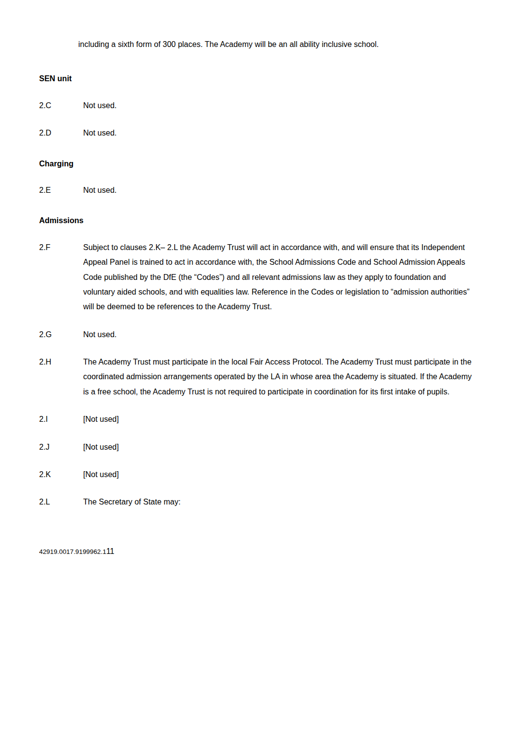including a sixth form of 300 places. The Academy will be an all ability inclusive school.
SEN unit
2.C
Not used.
2.D
Not used.
Charging
2.E
Not used.
Admissions
2.F
Subject to clauses 2.K– 2.L the Academy Trust will act in accordance with, and will ensure that its Independent Appeal Panel is trained to act in accordance with, the School Admissions Code and School Admission Appeals Code published by the DfE (the “Codes”) and all relevant admissions law as they apply to foundation and voluntary aided schools, and with equalities law. Reference in the Codes or legislation to “admission authorities” will be deemed to be references to the Academy Trust.
2.G
Not used.
2.H
The Academy Trust must participate in the local Fair Access Protocol. The Academy Trust must participate in the coordinated admission arrangements operated by the LA in whose area the Academy is situated. If the Academy is a free school, the Academy Trust is not required to participate in coordination for its first intake of pupils.
2.I
[Not used]
2.J
[Not used]
2.K
[Not used]
2.L
The Secretary of State may:
42919.0017.9199962.111